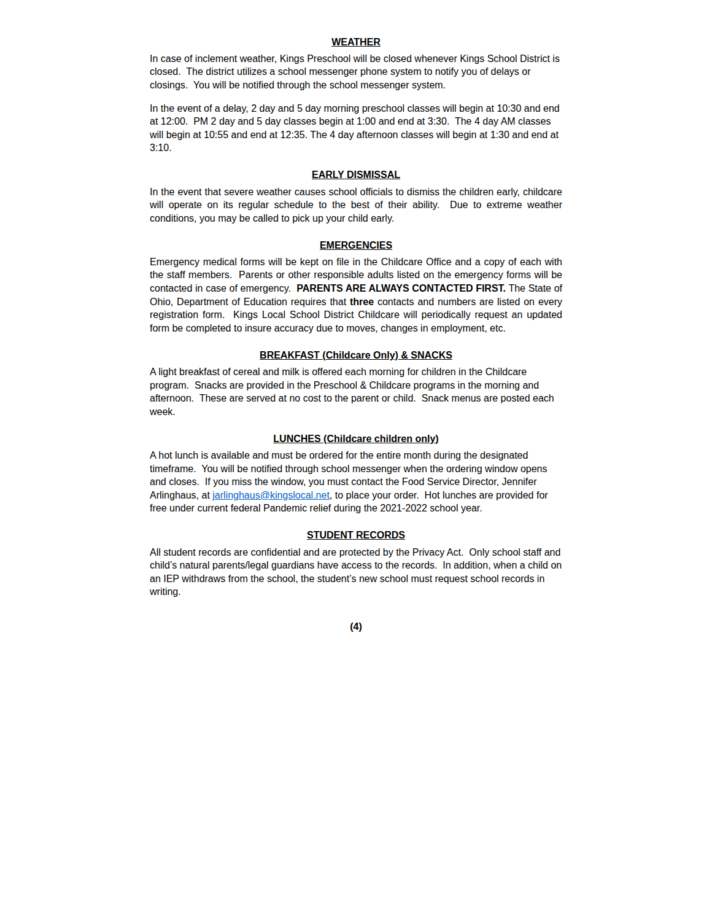Weather
In case of inclement weather, Kings Preschool will be closed whenever Kings School District is closed. The district utilizes a school messenger phone system to notify you of delays or closings. You will be notified through the school messenger system.
In the event of a delay, 2 day and 5 day morning preschool classes will begin at 10:30 and end at 12:00. PM 2 day and 5 day classes begin at 1:00 and end at 3:30. The 4 day AM classes will begin at 10:55 and end at 12:35. The 4 day afternoon classes will begin at 1:30 and end at 3:10.
Early Dismissal
In the event that severe weather causes school officials to dismiss the children early, childcare will operate on its regular schedule to the best of their ability. Due to extreme weather conditions, you may be called to pick up your child early.
Emergencies
Emergency medical forms will be kept on file in the Childcare Office and a copy of each with the staff members. Parents or other responsible adults listed on the emergency forms will be contacted in case of emergency. PARENTS ARE ALWAYS CONTACTED FIRST. The State of Ohio, Department of Education requires that three contacts and numbers are listed on every registration form. Kings Local School District Childcare will periodically request an updated form be completed to insure accuracy due to moves, changes in employment, etc.
Breakfast (Childcare Only) & Snacks
A light breakfast of cereal and milk is offered each morning for children in the Childcare program. Snacks are provided in the Preschool & Childcare programs in the morning and afternoon. These are served at no cost to the parent or child. Snack menus are posted each week.
Lunches (Childcare children only)
A hot lunch is available and must be ordered for the entire month during the designated timeframe. You will be notified through school messenger when the ordering window opens and closes. If you miss the window, you must contact the Food Service Director, Jennifer Arlinghaus, at jarlinghaus@kingslocal.net, to place your order. Hot lunches are provided for free under current federal Pandemic relief during the 2021-2022 school year.
Student Records
All student records are confidential and are protected by the Privacy Act. Only school staff and child’s natural parents/legal guardians have access to the records. In addition, when a child on an IEP withdraws from the school, the student’s new school must request school records in writing.
(4)